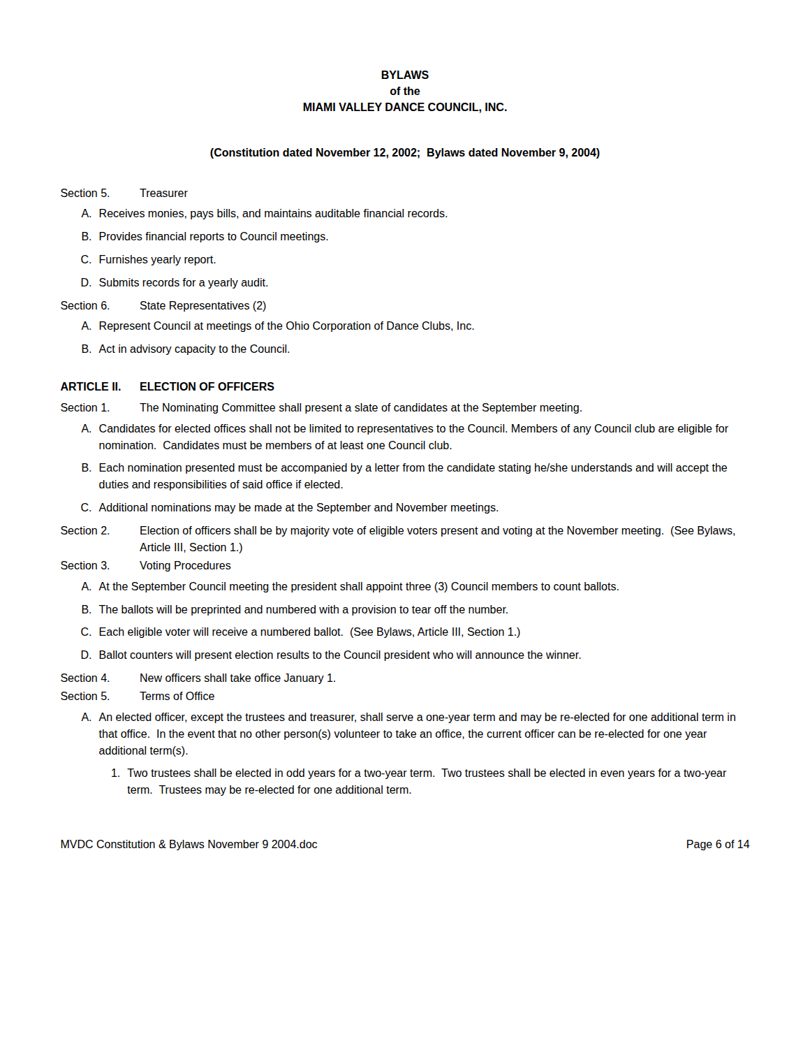BYLAWS of the MIAMI VALLEY DANCE COUNCIL, INC.
(Constitution dated November 12, 2002; Bylaws dated November 9, 2004)
Section 5.
Treasurer
Receives monies, pays bills, and maintains auditable financial records.
Provides financial reports to Council meetings.
Furnishes yearly report.
Submits records for a yearly audit.
Section 6.
State Representatives (2)
Represent Council at meetings of the Ohio Corporation of Dance Clubs, Inc.
Act in advisory capacity to the Council.
ARTICLE II.
ELECTION OF OFFICERS
Section 1.
The Nominating Committee shall present a slate of candidates at the September meeting.
Candidates for elected offices shall not be limited to representatives to the Council. Members of any Council club are eligible for nomination. Candidates must be members of at least one Council club.
Each nomination presented must be accompanied by a letter from the candidate stating he/she understands and will accept the duties and responsibilities of said office if elected.
Additional nominations may be made at the September and November meetings.
Section 2.
Election of officers shall be by majority vote of eligible voters present and voting at the November meeting. (See Bylaws, Article III, Section 1.)
Section 3.
Voting Procedures
At the September Council meeting the president shall appoint three (3) Council members to count ballots.
The ballots will be preprinted and numbered with a provision to tear off the number.
Each eligible voter will receive a numbered ballot. (See Bylaws, Article III, Section 1.)
Ballot counters will present election results to the Council president who will announce the winner.
Section 4.
New officers shall take office January 1.
Section 5.
Terms of Office
An elected officer, except the trustees and treasurer, shall serve a one-year term and may be re-elected for one additional term in that office. In the event that no other person(s) volunteer to take an office, the current officer can be re-elected for one year additional term(s).
Two trustees shall be elected in odd years for a two-year term. Two trustees shall be elected in even years for a two-year term. Trustees may be re-elected for one additional term.
MVDC Constitution & Bylaws November 9 2004.doc
Page 6 of 14